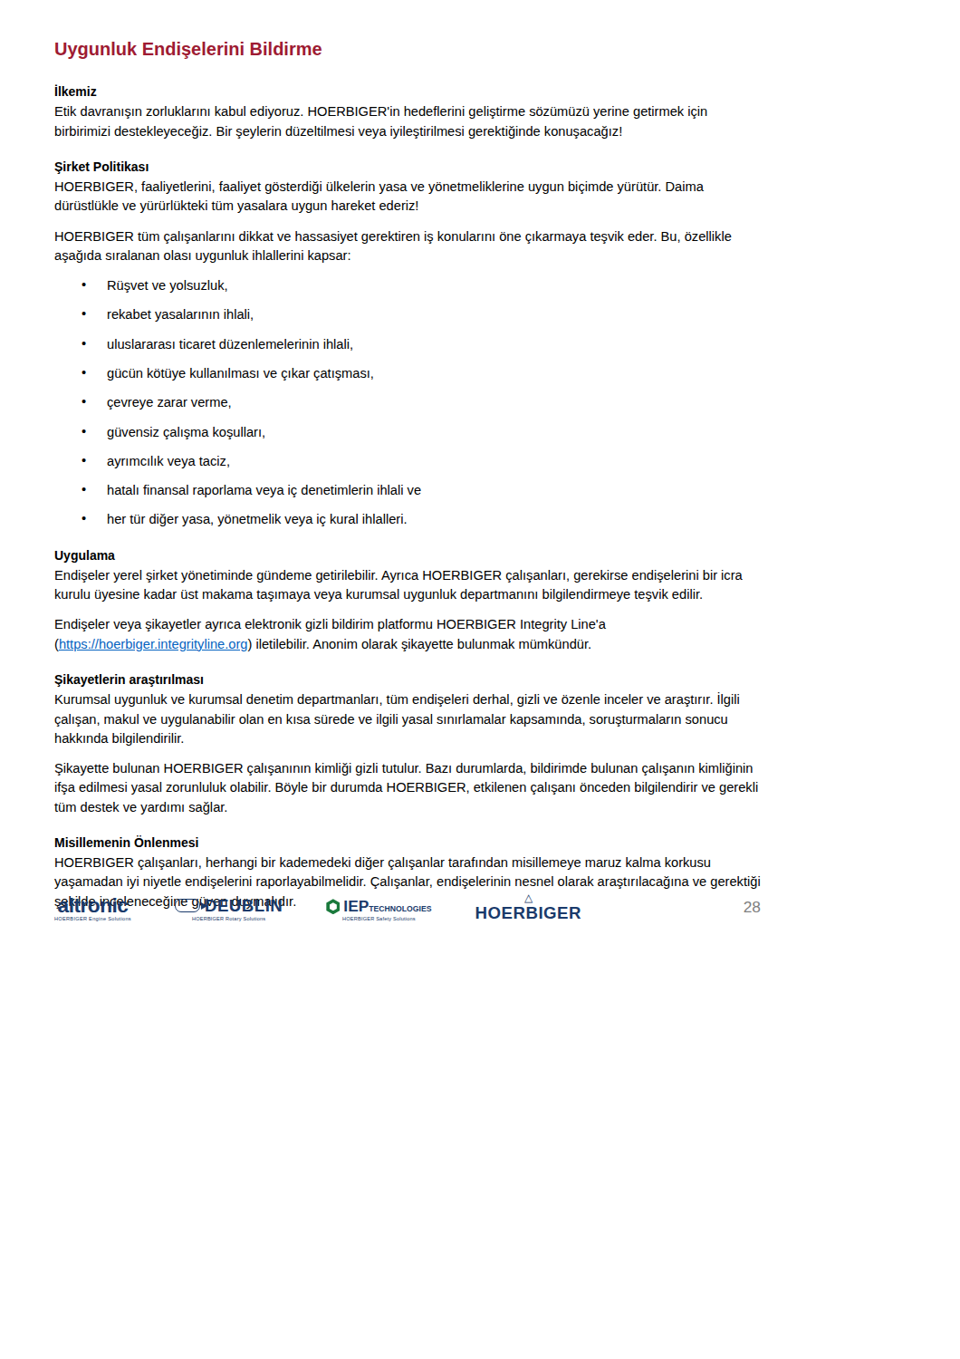Uygunluk Endişelerini Bildirme
İlkemiz
Etik davranışın zorluklarını kabul ediyoruz. HOERBIGER'in hedeflerini geliştirme sözümüzü yerine getirmek için birbirimizi destekleyeceğiz. Bir şeylerin düzeltilmesi veya iyileştirilmesi gerektiğinde konuşacağız!
Şirket Politikası
HOERBIGER, faaliyetlerini, faaliyet gösterdiği ülkelerin yasa ve yönetmeliklerine uygun biçimde yürütür. Daima dürüstlükle ve yürürlükteki tüm yasalara uygun hareket ederiz!
HOERBIGER tüm çalışanlarını dikkat ve hassasiyet gerektiren iş konularını öne çıkarmaya teşvik eder. Bu, özellikle aşağıda sıralanan olası uygunluk ihlallerini kapsar:
Rüşvet ve yolsuzluk,
rekabet yasalarının ihlali,
uluslararası ticaret düzenlemelerinin ihlali,
gücün kötüye kullanılması ve çıkar çatışması,
çevreye zarar verme,
güvensiz çalışma koşulları,
ayrımcılık veya taciz,
hatalı finansal raporlama veya iç denetimlerin ihlali ve
her tür diğer yasa, yönetmelik veya iç kural ihlalleri.
Uygulama
Endişeler yerel şirket yönetiminde gündeme getirilebilir. Ayrıca HOERBIGER çalışanları, gerekirse endişelerini bir icra kurulu üyesine kadar üst makama taşımaya veya kurumsal uygunluk departmanını bilgilendirmeye teşvik edilir.
Endişeler veya şikayetler ayrıca elektronik gizli bildirim platformu HOERBIGER Integrity Line'a (https://hoerbiger.integrityline.org) iletilebilir. Anonim olarak şikayette bulunmak mümkündür.
Şikayetlerin araştırılması
Kurumsal uygunluk ve kurumsal denetim departmanları, tüm endişeleri derhal, gizli ve özenle inceler ve araştırır. İlgili çalışan, makul ve uygulanabilir olan en kısa sürede ve ilgili yasal sınırlamalar kapsamında, soruşturmaların sonucu hakkında bilgilendirilir.
Şikayette bulunan HOERBIGER çalışanının kimliği gizli tutulur. Bazı durumlarda, bildirimde bulunan çalışanın kimliğinin ifşa edilmesi yasal zorunluluk olabilir. Böyle bir durumda HOERBIGER, etkilenen çalışanı önceden bilgilendirir ve gerekli tüm destek ve yardımı sağlar.
Misillemenin Önlenmesi
HOERBIGER çalışanları, herhangi bir kademedeki diğer çalışanlar tarafından misillemeye maruz kalma korkusu yaşamadan iyi niyetle endişelerini raporlayabilmelidir. Çalışanlar, endişelerinin nesnel olarak araştırılacağına ve gerektiği şekilde inceleneceğine güven duymalıdır.
altronic
HOERBIGER Engine Solutions
DEUBLIN
HOERBIGER Rotary Solutions
IEPTECHNOLOGIES
HOERBIGER Safety Solutions
△
HOERBIGER
28